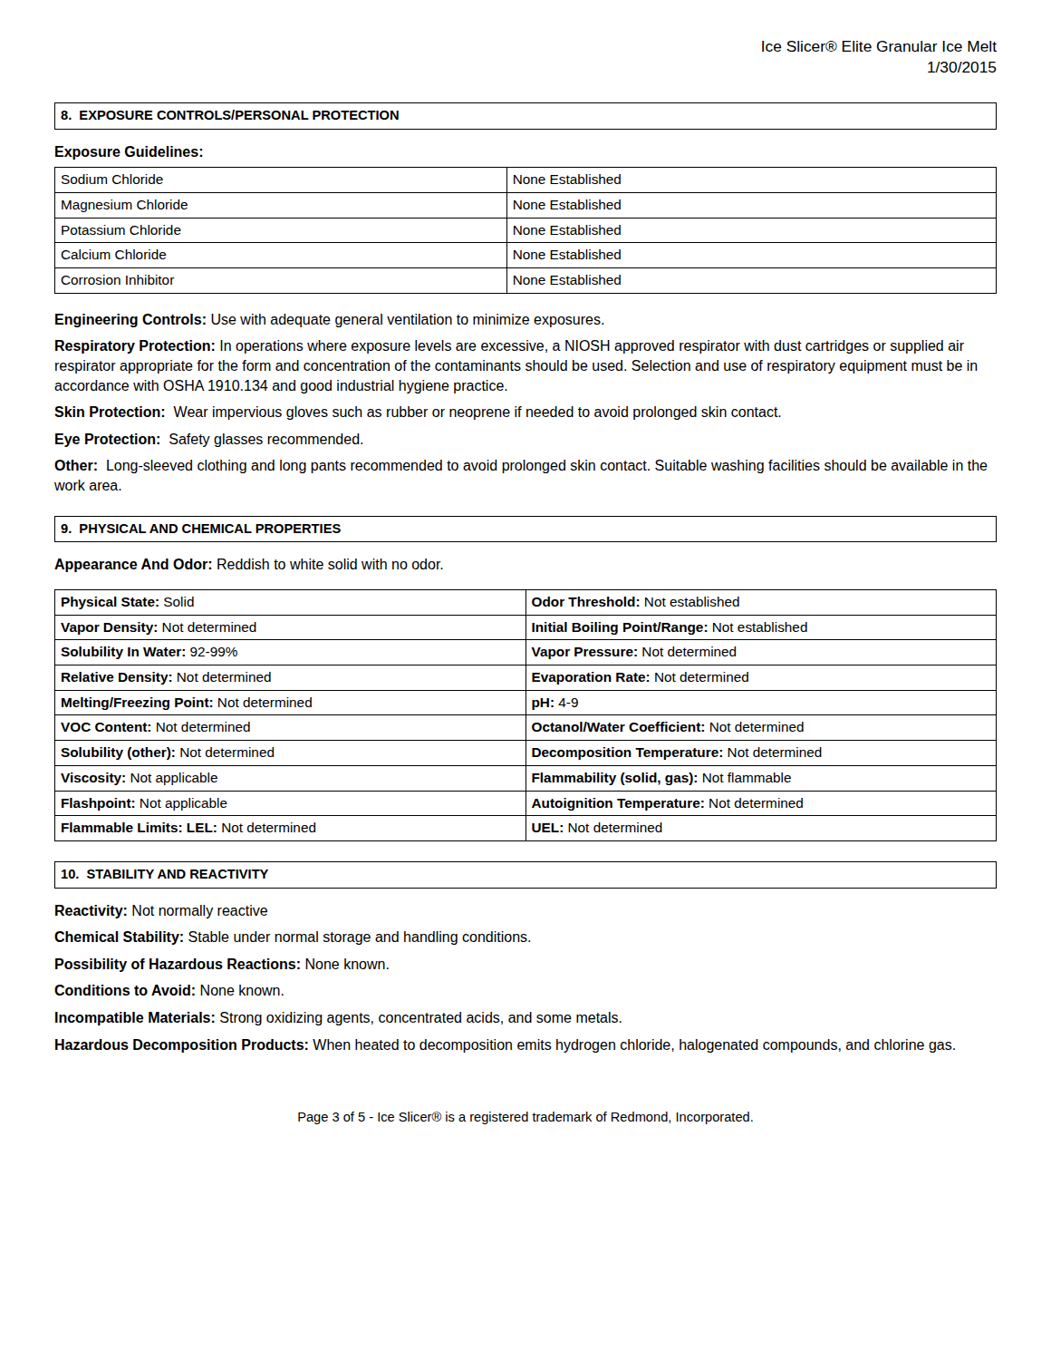Ice Slicer® Elite Granular Ice Melt
1/30/2015
8. EXPOSURE CONTROLS/PERSONAL PROTECTION
Exposure Guidelines:
| Sodium Chloride | None Established |
| Magnesium Chloride | None Established |
| Potassium Chloride | None Established |
| Calcium Chloride | None Established |
| Corrosion Inhibitor | None Established |
Engineering Controls: Use with adequate general ventilation to minimize exposures.
Respiratory Protection: In operations where exposure levels are excessive, a NIOSH approved respirator with dust cartridges or supplied air respirator appropriate for the form and concentration of the contaminants should be used. Selection and use of respiratory equipment must be in accordance with OSHA 1910.134 and good industrial hygiene practice.
Skin Protection: Wear impervious gloves such as rubber or neoprene if needed to avoid prolonged skin contact.
Eye Protection: Safety glasses recommended.
Other: Long-sleeved clothing and long pants recommended to avoid prolonged skin contact. Suitable washing facilities should be available in the work area.
9. PHYSICAL AND CHEMICAL PROPERTIES
Appearance And Odor: Reddish to white solid with no odor.
| Physical State: Solid | Odor Threshold: Not established |
| Vapor Density: Not determined | Initial Boiling Point/Range: Not established |
| Solubility In Water: 92-99% | Vapor Pressure: Not determined |
| Relative Density: Not determined | Evaporation Rate: Not determined |
| Melting/Freezing Point: Not determined | pH: 4-9 |
| VOC Content: Not determined | Octanol/Water Coefficient: Not determined |
| Solubility (other): Not determined | Decomposition Temperature: Not determined |
| Viscosity: Not applicable | Flammability (solid, gas): Not flammable |
| Flashpoint: Not applicable | Autoignition Temperature: Not determined |
| Flammable Limits: LEL: Not determined | UEL: Not determined |
10. STABILITY AND REACTIVITY
Reactivity: Not normally reactive
Chemical Stability: Stable under normal storage and handling conditions.
Possibility of Hazardous Reactions: None known.
Conditions to Avoid: None known.
Incompatible Materials: Strong oxidizing agents, concentrated acids, and some metals.
Hazardous Decomposition Products: When heated to decomposition emits hydrogen chloride, halogenated compounds, and chlorine gas.
Page 3 of 5 - Ice Slicer® is a registered trademark of Redmond, Incorporated.